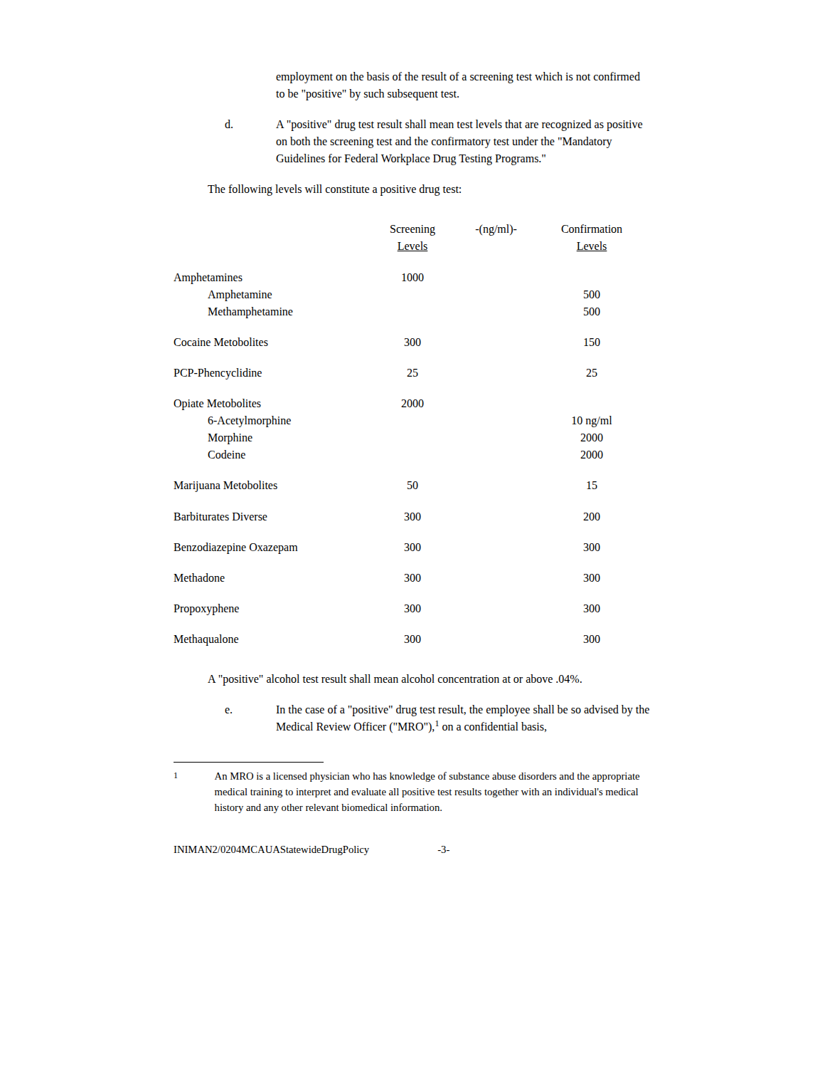employment on the basis of the result of a screening test which is not confirmed to be "positive" by such subsequent test.
d.
A "positive" drug test result shall mean test levels that are recognized as positive on both the screening test and the confirmatory test under the "Mandatory Guidelines for Federal Workplace Drug Testing Programs."
The following levels will constitute a positive drug test:
| | Screening | -(ng/ml)- | Confirmation |
| --- | --- | --- | --- |
| | Levels | | Levels |
| Amphetamines | 1000 | | |
| Amphetamine | | | 500 |
| Methamphetamine | | | 500 |
| Cocaine Metobolites | 300 | | 150 |
| PCP-Phencyclidine | 25 | | 25 |
| Opiate Metobolites | 2000 | | |
| 6-Acetylmorphine | | | 10 ng/ml |
| Morphine | | | 2000 |
| Codeine | | | 2000 |
| Marijuana Metobolites | 50 | | 15 |
| Barbiturates Diverse | 300 | | 200 |
| Benzodiazepine Oxazepam | 300 | | 300 |
| Methadone | 300 | | 300 |
| Propoxyphene | 300 | | 300 |
| Methaqualone | 300 | | 300 |
A "positive" alcohol test result shall mean alcohol concentration at or above .04%.
e.
In the case of a "positive" drug test result, the employee shall be so advised by the Medical Review Officer ("MRO"),1 on a confidential basis,
1
An MRO is a licensed physician who has knowledge of substance abuse disorders and the appropriate medical training to interpret and evaluate all positive test results together with an individual's medical history and any other relevant biomedical information.
INIMAN2/0204MCAUAStatewideDrugPolicy
-3-